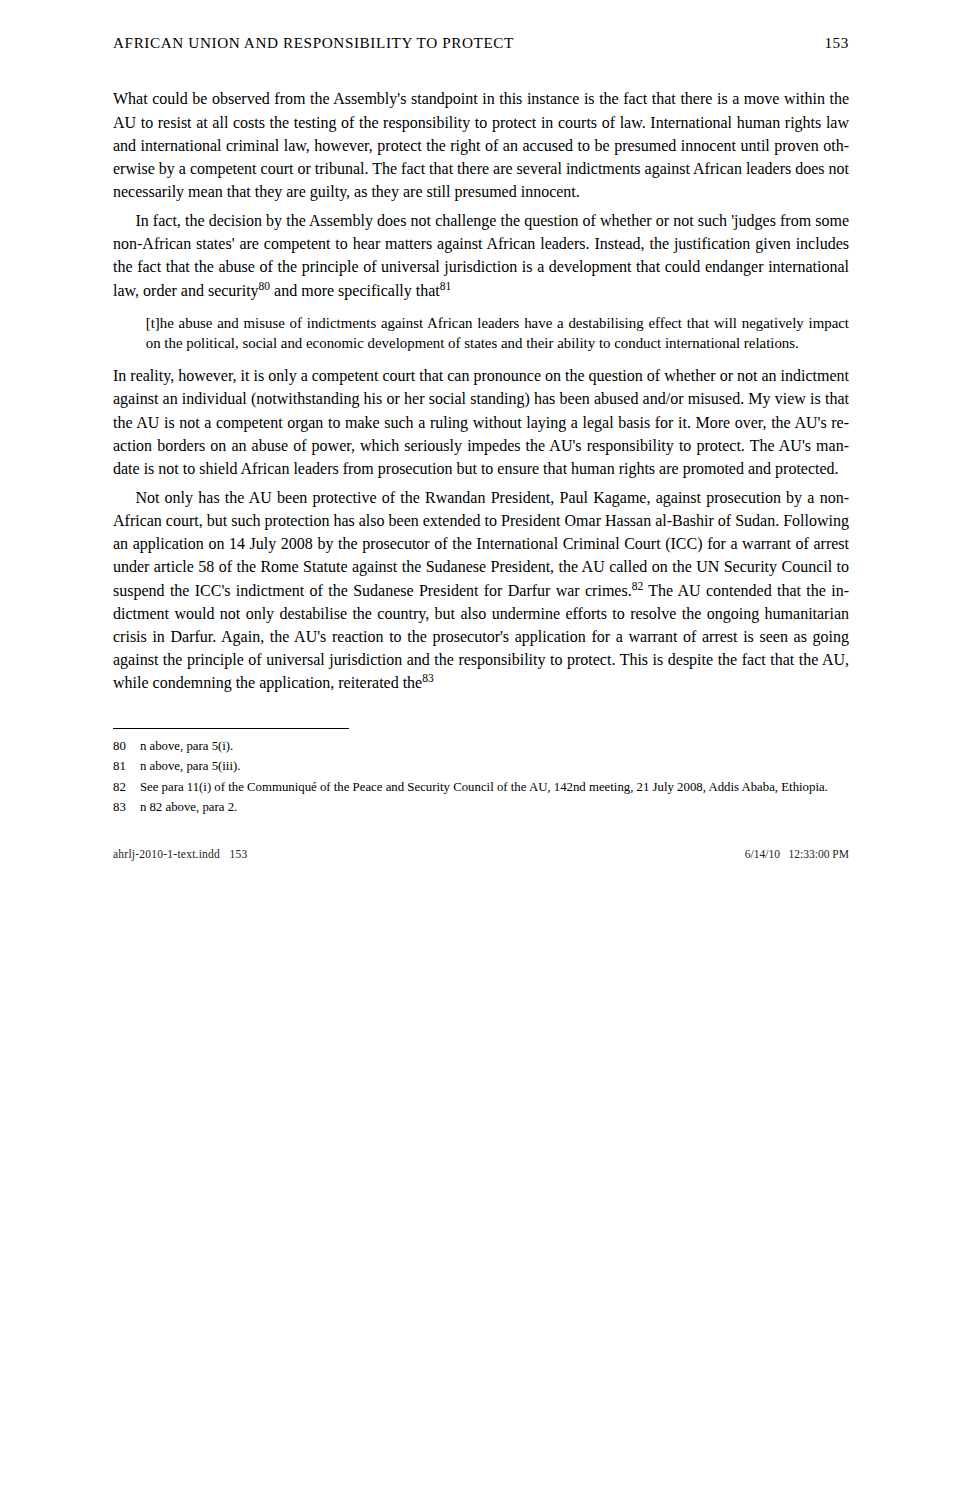African Union and Responsibility to Protect 153
What could be observed from the Assembly's standpoint in this instance is the fact that there is a move within the AU to resist at all costs the testing of the responsibility to protect in courts of law. International human rights law and international criminal law, however, protect the right of an accused to be presumed innocent until proven otherwise by a competent court or tribunal. The fact that there are several indictments against African leaders does not necessarily mean that they are guilty, as they are still presumed innocent.
In fact, the decision by the Assembly does not challenge the question of whether or not such 'judges from some non-African states' are competent to hear matters against African leaders. Instead, the justification given includes the fact that the abuse of the principle of universal jurisdiction is a development that could endanger international law, order and security80 and more specifically that81
[t]he abuse and misuse of indictments against African leaders have a destabilising effect that will negatively impact on the political, social and economic development of states and their ability to conduct international relations.
In reality, however, it is only a competent court that can pronounce on the question of whether or not an indictment against an individual (notwithstanding his or her social standing) has been abused and/or misused. My view is that the AU is not a competent organ to make such a ruling without laying a legal basis for it. More over, the AU's reaction borders on an abuse of power, which seriously impedes the AU's responsibility to protect. The AU's mandate is not to shield African leaders from prosecution but to ensure that human rights are promoted and protected.
Not only has the AU been protective of the Rwandan President, Paul Kagame, against prosecution by a non-African court, but such protection has also been extended to President Omar Hassan al-Bashir of Sudan. Following an application on 14 July 2008 by the prosecutor of the International Criminal Court (ICC) for a warrant of arrest under article 58 of the Rome Statute against the Sudanese President, the AU called on the UN Security Council to suspend the ICC's indictment of the Sudanese President for Darfur war crimes.82 The AU contended that the indictment would not only destabilise the country, but also undermine efforts to resolve the ongoing humanitarian crisis in Darfur. Again, the AU's reaction to the prosecutor's application for a warrant of arrest is seen as going against the principle of universal jurisdiction and the responsibility to protect. This is despite the fact that the AU, while condemning the application, reiterated the83
80 n above, para 5(i).
81 n above, para 5(iii).
82 See para 11(i) of the Communiqué of the Peace and Security Council of the AU, 142nd meeting, 21 July 2008, Addis Ababa, Ethiopia.
83 n 82 above, para 2.
ahrlj-2010-1-text.indd 153 6/14/10 12:33:00 PM